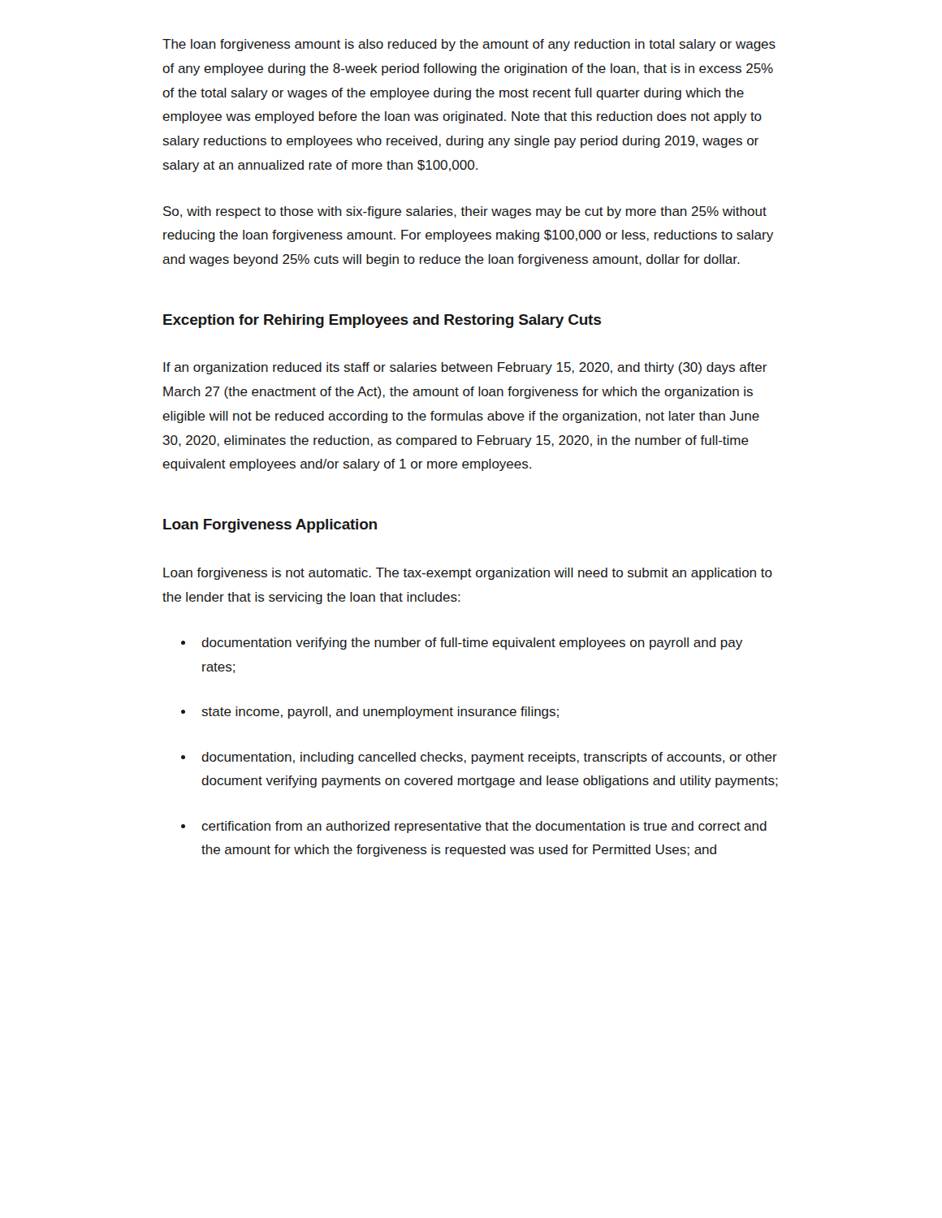The loan forgiveness amount is also reduced by the amount of any reduction in total salary or wages of any employee during the 8-week period following the origination of the loan, that is in excess 25% of the total salary or wages of the employee during the most recent full quarter during which the employee was employed before the loan was originated. Note that this reduction does not apply to salary reductions to employees who received, during any single pay period during 2019, wages or salary at an annualized rate of more than $100,000.
So, with respect to those with six-figure salaries, their wages may be cut by more than 25% without reducing the loan forgiveness amount. For employees making $100,000 or less, reductions to salary and wages beyond 25% cuts will begin to reduce the loan forgiveness amount, dollar for dollar.
Exception for Rehiring Employees and Restoring Salary Cuts
If an organization reduced its staff or salaries between February 15, 2020, and thirty (30) days after March 27 (the enactment of the Act), the amount of loan forgiveness for which the organization is eligible will not be reduced according to the formulas above if the organization, not later than June 30, 2020, eliminates the reduction, as compared to February 15, 2020, in the number of full-time equivalent employees and/or salary of 1 or more employees.
Loan Forgiveness Application
Loan forgiveness is not automatic. The tax-exempt organization will need to submit an application to the lender that is servicing the loan that includes:
documentation verifying the number of full-time equivalent employees on payroll and pay rates;
state income, payroll, and unemployment insurance filings;
documentation, including cancelled checks, payment receipts, transcripts of accounts, or other document verifying payments on covered mortgage and lease obligations and utility payments;
certification from an authorized representative that the documentation is true and correct and the amount for which the forgiveness is requested was used for Permitted Uses; and